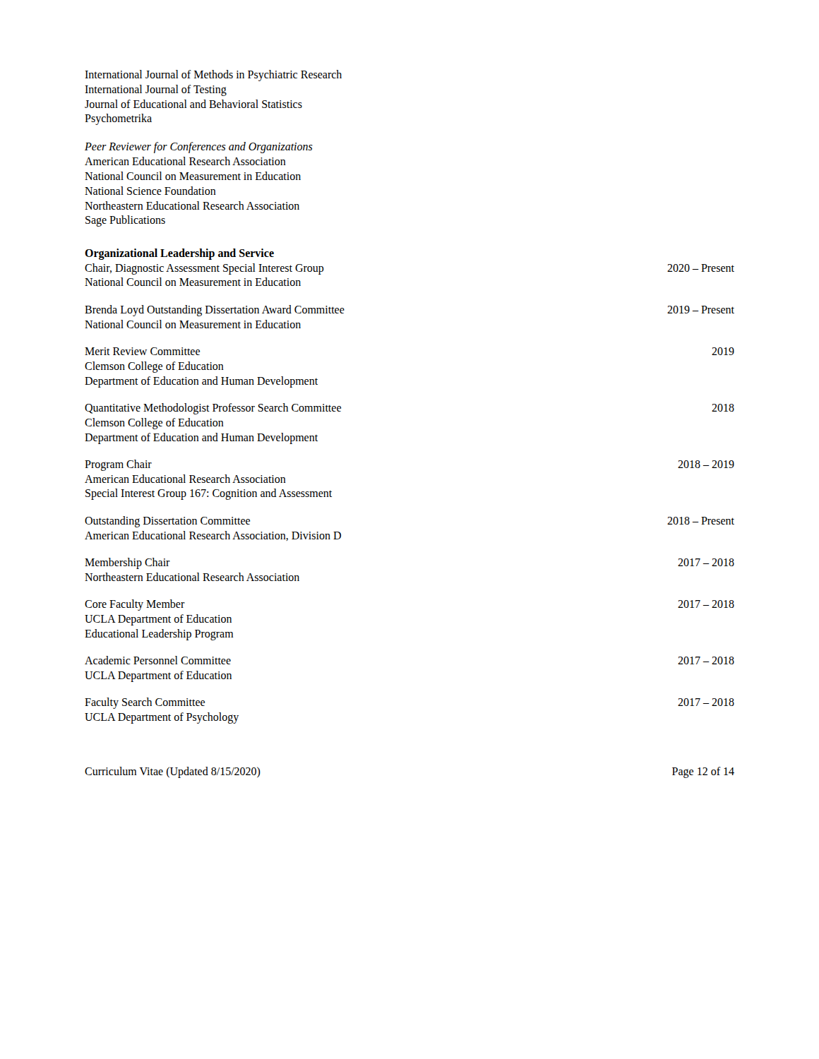International Journal of Methods in Psychiatric Research
International Journal of Testing
Journal of Educational and Behavioral Statistics
Psychometrika
Peer Reviewer for Conferences and Organizations
American Educational Research Association
National Council on Measurement in Education
National Science Foundation
Northeastern Educational Research Association
Sage Publications
Organizational Leadership and Service
| Chair, Diagnostic Assessment Special Interest Group | 2020 – Present |
| National Council on Measurement in Education | |
| Brenda Loyd Outstanding Dissertation Award Committee | 2019 – Present |
| National Council on Measurement in Education | |
| Merit Review Committee | 2019 |
| Clemson College of Education | |
| Department of Education and Human Development | |
| Quantitative Methodologist Professor Search Committee | 2018 |
| Clemson College of Education | |
| Department of Education and Human Development | |
| Program Chair | 2018 – 2019 |
| American Educational Research Association | |
| Special Interest Group 167: Cognition and Assessment | |
| Outstanding Dissertation Committee | 2018 – Present |
| American Educational Research Association, Division D | |
| Membership Chair | 2017 – 2018 |
| Northeastern Educational Research Association | |
| Core Faculty Member | 2017 – 2018 |
| UCLA Department of Education | |
| Educational Leadership Program | |
| Academic Personnel Committee | 2017 – 2018 |
| UCLA Department of Education | |
| Faculty Search Committee | 2017 – 2018 |
| UCLA Department of Psychology | |
Curriculum Vitae (Updated 8/15/2020) Page 12 of 14